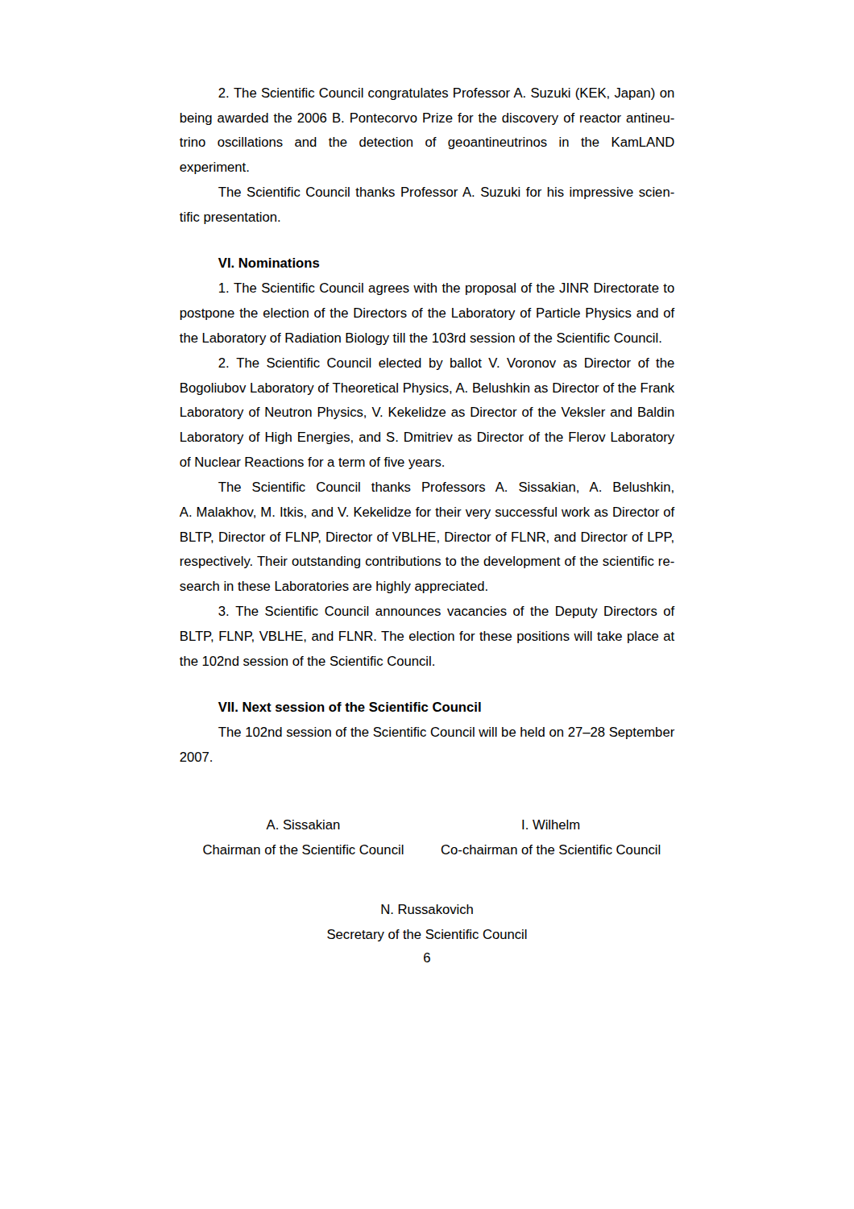2. The Scientific Council congratulates Professor A. Suzuki (KEK, Japan) on being awarded the 2006 B. Pontecorvo Prize for the discovery of reactor antineutrino oscillations and the detection of geoantineutrinos in the KamLAND experiment.
The Scientific Council thanks Professor A. Suzuki for his impressive scientific presentation.
VI. Nominations
1. The Scientific Council agrees with the proposal of the JINR Directorate to postpone the election of the Directors of the Laboratory of Particle Physics and of the Laboratory of Radiation Biology till the 103rd session of the Scientific Council.
2. The Scientific Council elected by ballot V. Voronov as Director of the Bogoliubov Laboratory of Theoretical Physics, A. Belushkin as Director of the Frank Laboratory of Neutron Physics, V. Kekelidze as Director of the Veksler and Baldin Laboratory of High Energies, and S. Dmitriev as Director of the Flerov Laboratory of Nuclear Reactions for a term of five years.
The Scientific Council thanks Professors A. Sissakian, A. Belushkin, A. Malakhov, M. Itkis, and V. Kekelidze for their very successful work as Director of BLTP, Director of FLNP, Director of VBLHE, Director of FLNR, and Director of LPP, respectively. Their outstanding contributions to the development of the scientific research in these Laboratories are highly appreciated.
3. The Scientific Council announces vacancies of the Deputy Directors of BLTP, FLNP, VBLHE, and FLNR. The election for these positions will take place at the 102nd session of the Scientific Council.
VII. Next session of the Scientific Council
The 102nd session of the Scientific Council will be held on 27–28 September 2007.
| A. Sissakian | I. Wilhelm |
| Chairman of the Scientific Council | Co-chairman of the Scientific Council |
N. Russakovich
Secretary of the Scientific Council
6